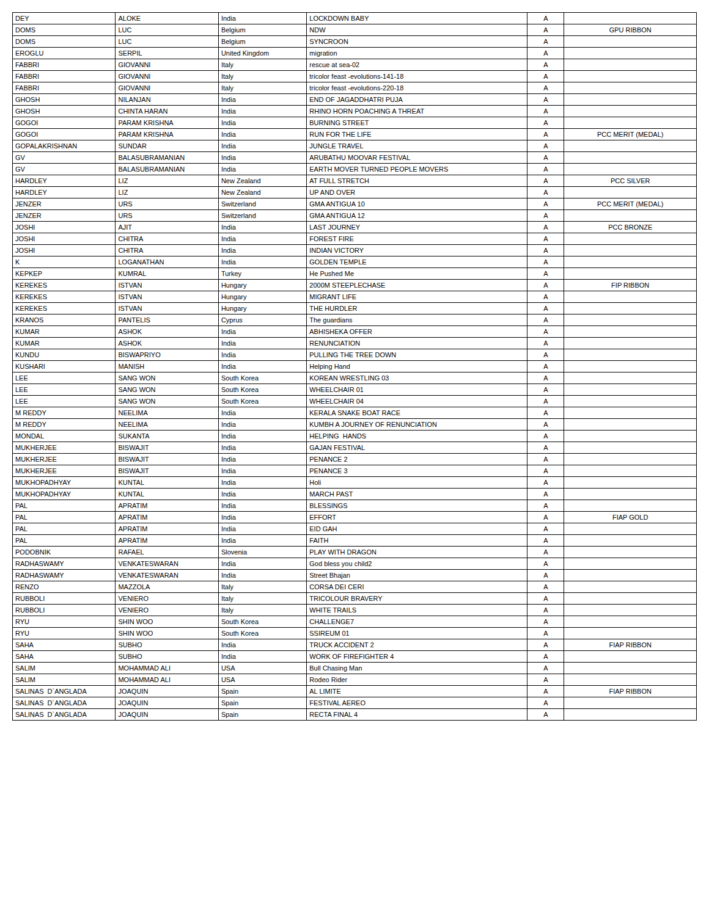| DEY | ALOKE | India | LOCKDOWN BABY | A | |
| DOMS | LUC | Belgium | NDW | A | GPU RIBBON |
| DOMS | LUC | Belgium | SYNCROON | A | |
| EROGLU | SERPIL | United Kingdom | migration | A | |
| FABBRI | GIOVANNI | Italy | rescue at sea-02 | A | |
| FABBRI | GIOVANNI | Italy | tricolor feast -evolutions-141-18 | A | |
| FABBRI | GIOVANNI | Italy | tricolor feast -evolutions-220-18 | A | |
| GHOSH | NILANJAN | India | END OF JAGADDHATRI PUJA | A | |
| GHOSH | CHINTA HARAN | India | RHINO HORN POACHING A THREAT | A | |
| GOGOI | PARAM KRISHNA | India | BURNING STREET | A | |
| GOGOI | PARAM KRISHNA | India | RUN FOR THE LIFE | A | PCC MERIT (MEDAL) |
| GOPALAKRISHNAN | SUNDAR | India | JUNGLE TRAVEL | A | |
| GV | BALASUBRAMANIAN | India | ARUBATHU MOOVAR FESTIVAL | A | |
| GV | BALASUBRAMANIAN | India | EARTH MOVER TURNED PEOPLE MOVERS | A | |
| HARDLEY | LIZ | New Zealand | AT FULL STRETCH | A | PCC SILVER |
| HARDLEY | LIZ | New Zealand | UP AND OVER | A | |
| JENZER | URS | Switzerland | GMA ANTIGUA 10 | A | PCC MERIT (MEDAL) |
| JENZER | URS | Switzerland | GMA ANTIGUA 12 | A | |
| JOSHI | AJIT | India | LAST JOURNEY | A | PCC BRONZE |
| JOSHI | CHITRA | India | FOREST FIRE | A | |
| JOSHI | CHITRA | India | INDIAN VICTORY | A | |
| K | LOGANATHAN | India | GOLDEN TEMPLE | A | |
| KEPKEP | KUMRAL | Turkey | He Pushed Me | A | |
| KEREKES | ISTVAN | Hungary | 2000M STEEPLECHASE | A | FIP RIBBON |
| KEREKES | ISTVAN | Hungary | MIGRANT LIFE | A | |
| KEREKES | ISTVAN | Hungary | THE HURDLER | A | |
| KRANOS | PANTELIS | Cyprus | The guardians | A | |
| KUMAR | ASHOK | India | ABHISHEKA OFFER | A | |
| KUMAR | ASHOK | India | RENUNCIATION | A | |
| KUNDU | BISWAPRIYO | India | PULLING THE TREE DOWN | A | |
| KUSHARI | MANISH | India | Helping Hand | A | |
| LEE | SANG WON | South Korea | KOREAN WRESTLING 03 | A | |
| LEE | SANG WON | South Korea | WHEELCHAIR 01 | A | |
| LEE | SANG WON | South Korea | WHEELCHAIR 04 | A | |
| M REDDY | NEELIMA | India | KERALA SNAKE BOAT RACE | A | |
| M REDDY | NEELIMA | India | KUMBH A JOURNEY OF RENUNCIATION | A | |
| MONDAL | SUKANTA | India | HELPING HANDS | A | |
| MUKHERJEE | BISWAJIT | India | GAJAN FESTIVAL | A | |
| MUKHERJEE | BISWAJIT | India | PENANCE 2 | A | |
| MUKHERJEE | BISWAJIT | India | PENANCE 3 | A | |
| MUKHOPADHYAY | KUNTAL | India | Holi | A | |
| MUKHOPADHYAY | KUNTAL | India | MARCH PAST | A | |
| PAL | APRATIM | India | BLESSINGS | A | |
| PAL | APRATIM | India | EFFORT | A | FIAP GOLD |
| PAL | APRATIM | India | EID GAH | A | |
| PAL | APRATIM | India | FAITH | A | |
| PODOBNIK | RAFAEL | Slovenia | PLAY WITH DRAGON | A | |
| RADHASWAMY | VENKATESWARAN | India | God bless you child2 | A | |
| RADHASWAMY | VENKATESWARAN | India | Street Bhajan | A | |
| RENZO | MAZZOLA | Italy | CORSA DEI CERI | A | |
| RUBBOLI | VENIERO | Italy | TRICOLOUR BRAVERY | A | |
| RUBBOLI | VENIERO | Italy | WHITE TRAILS | A | |
| RYU | SHIN WOO | South Korea | CHALLENGE7 | A | |
| RYU | SHIN WOO | South Korea | SSIREUM 01 | A | |
| SAHA | SUBHO | India | TRUCK ACCIDENT 2 | A | FIAP RIBBON |
| SAHA | SUBHO | India | WORK OF FIREFIGHTER 4 | A | |
| SALIM | MOHAMMAD ALI | USA | Bull Chasing Man | A | |
| SALIM | MOHAMMAD ALI | USA | Rodeo Rider | A | |
| SALINAS D`ANGLADA | JOAQUIN | Spain | AL LIMITE | A | FIAP RIBBON |
| SALINAS D`ANGLADA | JOAQUIN | Spain | FESTIVAL AEREO | A | |
| SALINAS D`ANGLADA | JOAQUIN | Spain | RECTA FINAL 4 | A | |